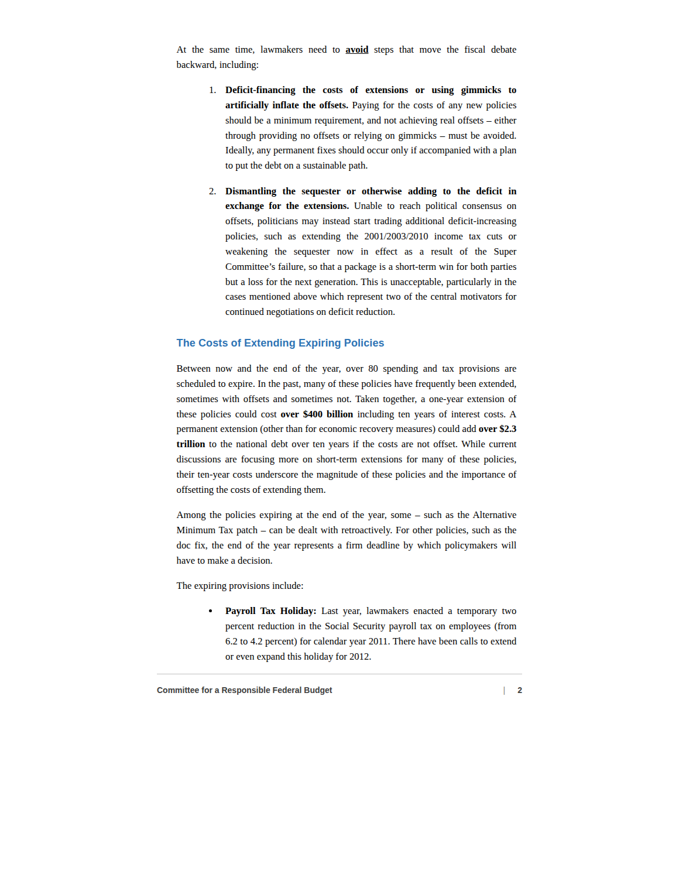At the same time, lawmakers need to avoid steps that move the fiscal debate backward, including:
Deficit-financing the costs of extensions or using gimmicks to artificially inflate the offsets. Paying for the costs of any new policies should be a minimum requirement, and not achieving real offsets – either through providing no offsets or relying on gimmicks – must be avoided. Ideally, any permanent fixes should occur only if accompanied with a plan to put the debt on a sustainable path.
Dismantling the sequester or otherwise adding to the deficit in exchange for the extensions. Unable to reach political consensus on offsets, politicians may instead start trading additional deficit-increasing policies, such as extending the 2001/2003/2010 income tax cuts or weakening the sequester now in effect as a result of the Super Committee’s failure, so that a package is a short-term win for both parties but a loss for the next generation. This is unacceptable, particularly in the cases mentioned above which represent two of the central motivators for continued negotiations on deficit reduction.
The Costs of Extending Expiring Policies
Between now and the end of the year, over 80 spending and tax provisions are scheduled to expire. In the past, many of these policies have frequently been extended, sometimes with offsets and sometimes not. Taken together, a one-year extension of these policies could cost over $400 billion including ten years of interest costs. A permanent extension (other than for economic recovery measures) could add over $2.3 trillion to the national debt over ten years if the costs are not offset. While current discussions are focusing more on short-term extensions for many of these policies, their ten-year costs underscore the magnitude of these policies and the importance of offsetting the costs of extending them.
Among the policies expiring at the end of the year, some – such as the Alternative Minimum Tax patch – can be dealt with retroactively. For other policies, such as the doc fix, the end of the year represents a firm deadline by which policymakers will have to make a decision.
The expiring provisions include:
Payroll Tax Holiday: Last year, lawmakers enacted a temporary two percent reduction in the Social Security payroll tax on employees (from 6.2 to 4.2 percent) for calendar year 2011. There have been calls to extend or even expand this holiday for 2012.
Committee for a Responsible Federal Budget
|2